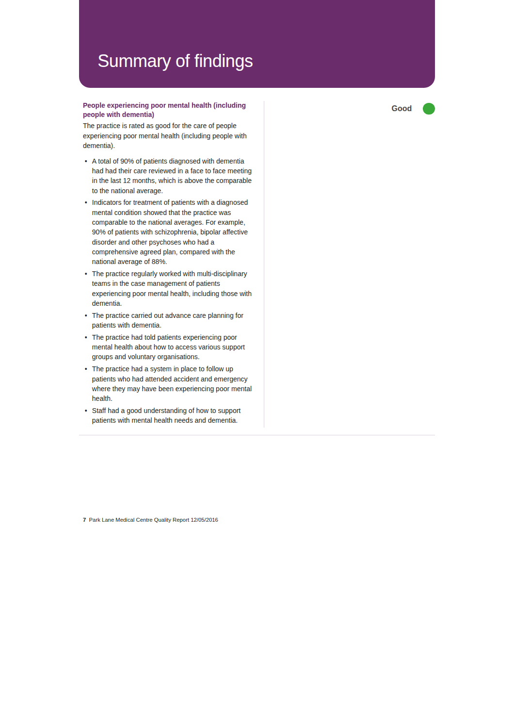Summary of findings
People experiencing poor mental health (including people with dementia)
The practice is rated as good for the care of people experiencing poor mental health (including people with dementia).
A total of 90% of patients diagnosed with dementia had had their care reviewed in a face to face meeting in the last 12 months, which is above the comparable to the national average.
Indicators for treatment of patients with a diagnosed mental condition showed that the practice was comparable to the national averages. For example, 90% of patients with schizophrenia, bipolar affective disorder and other psychoses who had a comprehensive agreed plan, compared with the national average of 88%.
The practice regularly worked with multi-disciplinary teams in the case management of patients experiencing poor mental health, including those with dementia.
The practice carried out advance care planning for patients with dementia.
The practice had told patients experiencing poor mental health about how to access various support groups and voluntary organisations.
The practice had a system in place to follow up patients who had attended accident and emergency where they may have been experiencing poor mental health.
Staff had a good understanding of how to support patients with mental health needs and dementia.
Good
7 Park Lane Medical Centre Quality Report 12/05/2016